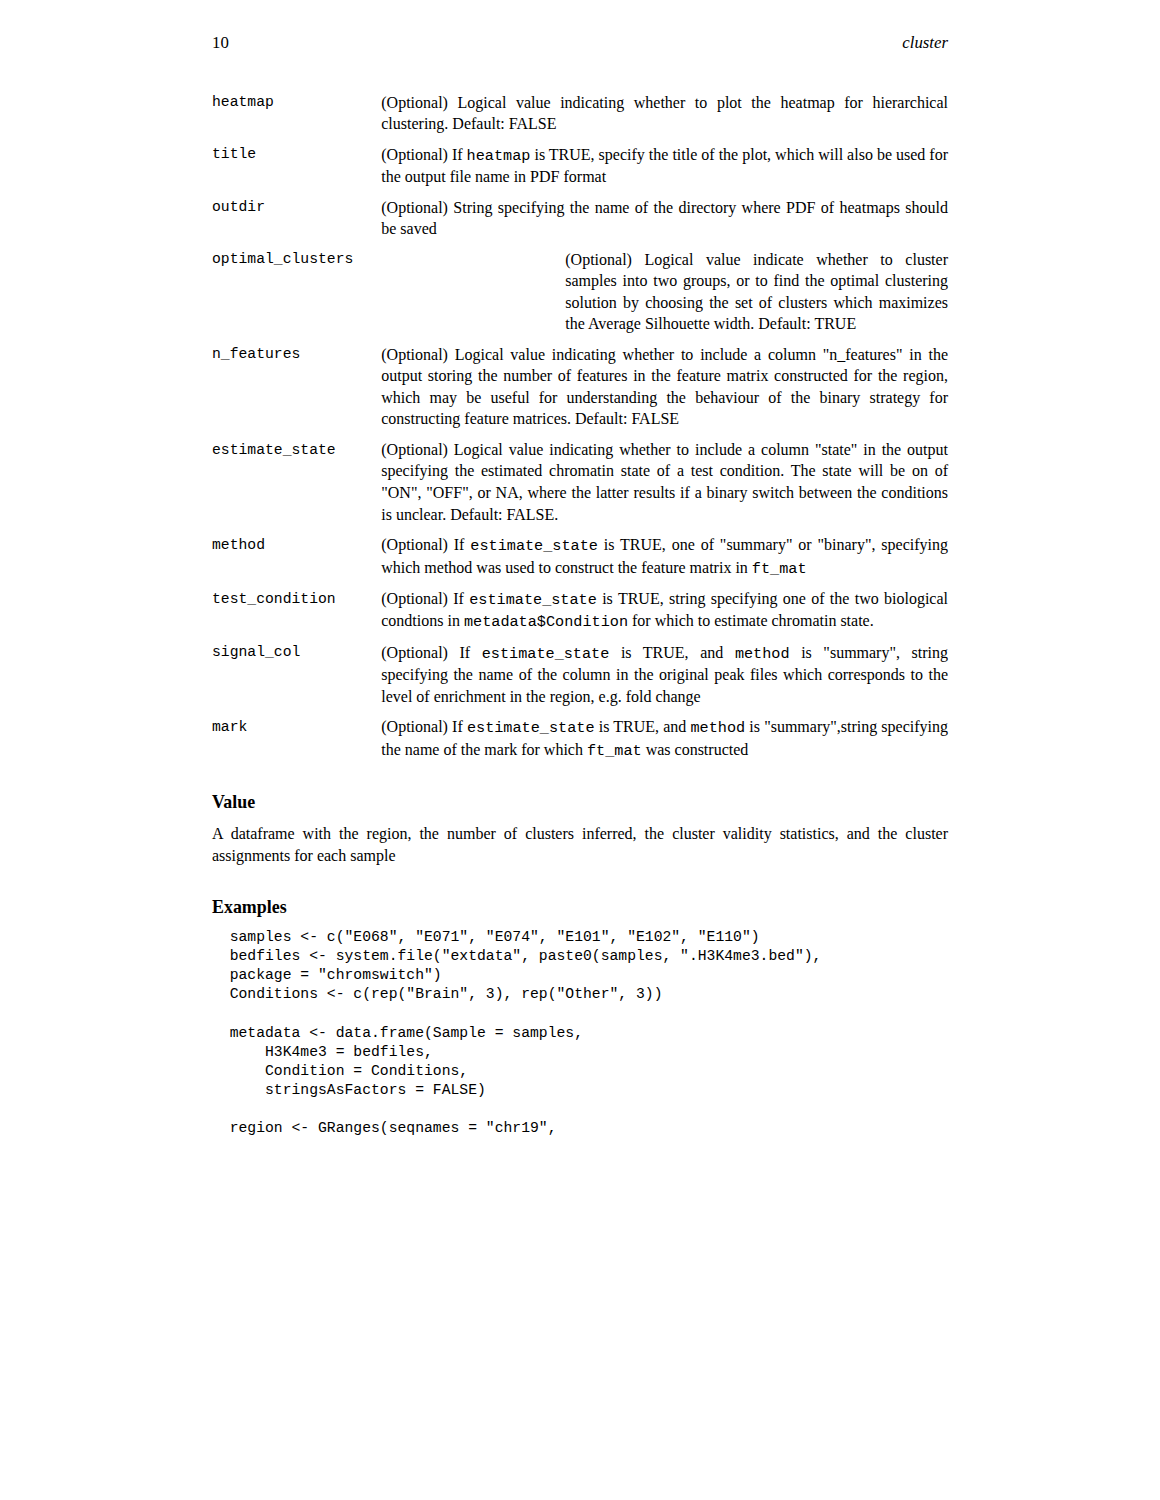10 cluster
heatmap
(Optional) Logical value indicating whether to plot the heatmap for hierarchical clustering. Default: FALSE
title
(Optional) If heatmap is TRUE, specify the title of the plot, which will also be used for the output file name in PDF format
outdir
(Optional) String specifying the name of the directory where PDF of heatmaps should be saved
optimal_clusters
(Optional) Logical value indicate whether to cluster samples into two groups, or to find the optimal clustering solution by choosing the set of clusters which maximizes the Average Silhouette width. Default: TRUE
n_features
(Optional) Logical value indicating whether to include a column "n_features" in the output storing the number of features in the feature matrix constructed for the region, which may be useful for understanding the behaviour of the binary strategy for constructing feature matrices. Default: FALSE
estimate_state
(Optional) Logical value indicating whether to include a column "state" in the output specifying the estimated chromatin state of a test condition. The state will be on of "ON", "OFF", or NA, where the latter results if a binary switch between the conditions is unclear. Default: FALSE.
method
(Optional) If estimate_state is TRUE, one of "summary" or "binary", specifying which method was used to construct the feature matrix in ft_mat
test_condition
(Optional) If estimate_state is TRUE, string specifying one of the two biological condtions in metadata$Condition for which to estimate chromatin state.
signal_col
(Optional) If estimate_state is TRUE, and method is "summary", string specifying the name of the column in the original peak files which corresponds to the level of enrichment in the region, e.g. fold change
mark
(Optional) If estimate_state is TRUE, and method is "summary",string specifying the name of the mark for which ft_mat was constructed
Value
A dataframe with the region, the number of clusters inferred, the cluster validity statistics, and the cluster assignments for each sample
Examples
samples <- c("E068", "E071", "E074", "E101", "E102", "E110")
bedfiles <- system.file("extdata", paste0(samples, ".H3K4me3.bed"),
package = "chromswitch")
Conditions <- c(rep("Brain", 3), rep("Other", 3))

metadata <- data.frame(Sample = samples,
    H3K4me3 = bedfiles,
    Condition = Conditions,
    stringsAsFactors = FALSE)

region <- GRanges(seqnames = "chr19",